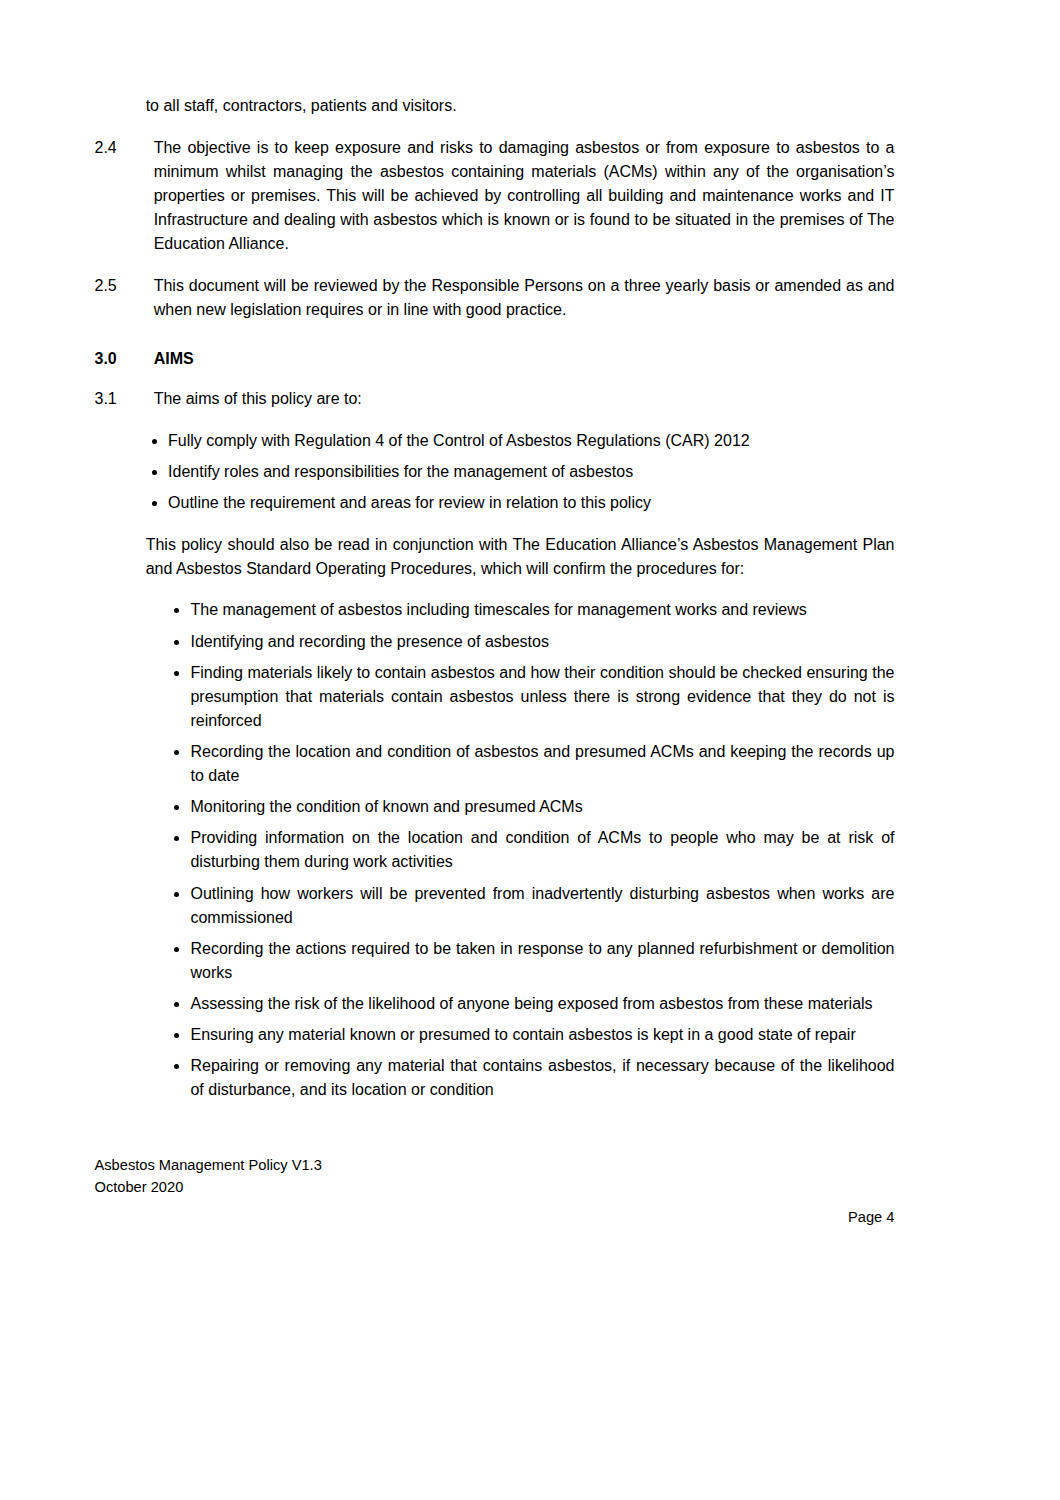to all staff, contractors, patients and visitors.
2.4
The objective is to keep exposure and risks to damaging asbestos or from exposure to asbestos to a minimum whilst managing the asbestos containing materials (ACMs) within any of the organisation’s properties or premises. This will be achieved by controlling all building and maintenance works and IT Infrastructure and dealing with asbestos which is known or is found to be situated in the premises of The Education Alliance.
2.5
This document will be reviewed by the Responsible Persons on a three yearly basis or amended as and when new legislation requires or in line with good practice.
3.0
AIMS
3.1
The aims of this policy are to:
Fully comply with Regulation 4 of the Control of Asbestos Regulations (CAR) 2012
Identify roles and responsibilities for the management of asbestos
Outline the requirement and areas for review in relation to this policy
This policy should also be read in conjunction with The Education Alliance’s Asbestos Management Plan and Asbestos Standard Operating Procedures, which will confirm the procedures for:
The management of asbestos including timescales for management works and reviews
Identifying and recording the presence of asbestos
Finding materials likely to contain asbestos and how their condition should be checked ensuring the presumption that materials contain asbestos unless there is strong evidence that they do not is reinforced
Recording the location and condition of asbestos and presumed ACMs and keeping the records up to date
Monitoring the condition of known and presumed ACMs
Providing information on the location and condition of ACMs to people who may be at risk of disturbing them during work activities
Outlining how workers will be prevented from inadvertently disturbing asbestos when works are commissioned
Recording the actions required to be taken in response to any planned refurbishment or demolition works
Assessing the risk of the likelihood of anyone being exposed from asbestos from these materials
Ensuring any material known or presumed to contain asbestos is kept in a good state of repair
Repairing or removing any material that contains asbestos, if necessary because of the likelihood of disturbance, and its location or condition
Asbestos Management Policy V1.3
October 2020
Page 4